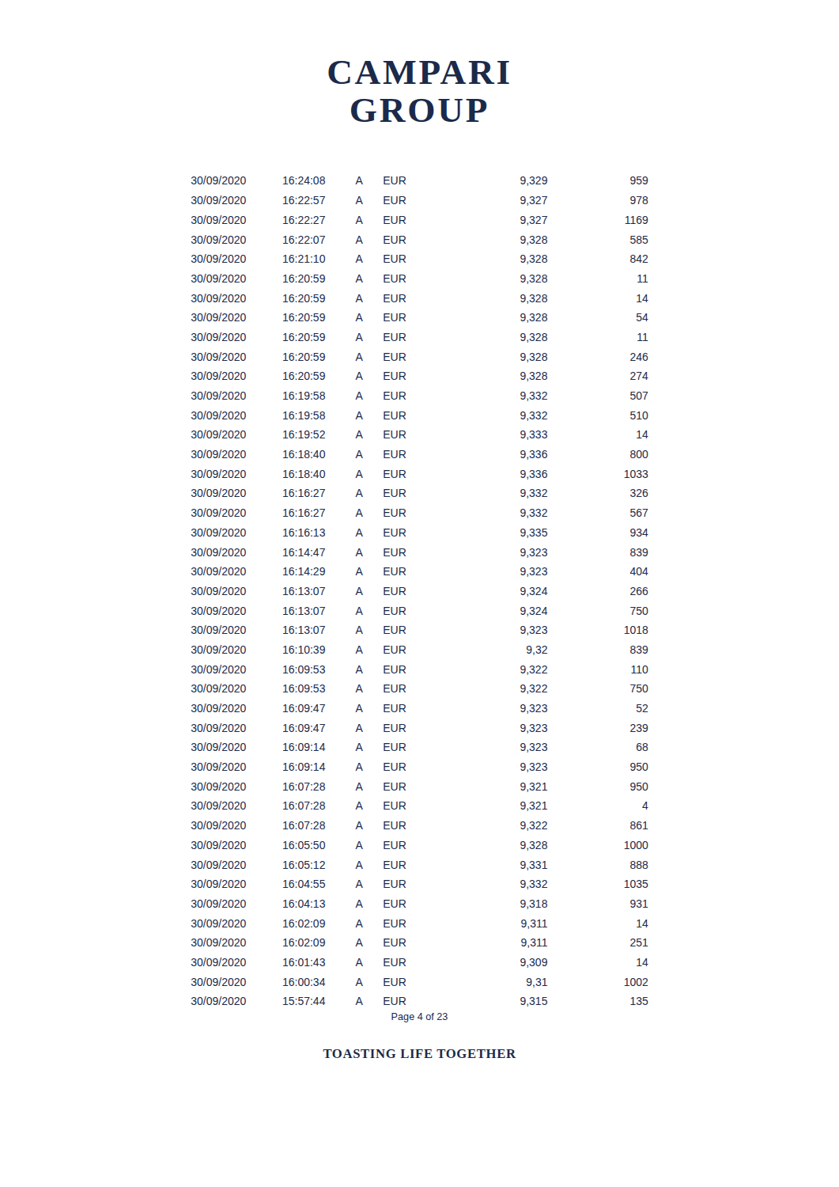CAMPARI
GROUP
| 30/09/2020 | 16:24:08 | A | EUR | 9,329 | 959 |
| 30/09/2020 | 16:22:57 | A | EUR | 9,327 | 978 |
| 30/09/2020 | 16:22:27 | A | EUR | 9,327 | 1169 |
| 30/09/2020 | 16:22:07 | A | EUR | 9,328 | 585 |
| 30/09/2020 | 16:21:10 | A | EUR | 9,328 | 842 |
| 30/09/2020 | 16:20:59 | A | EUR | 9,328 | 11 |
| 30/09/2020 | 16:20:59 | A | EUR | 9,328 | 14 |
| 30/09/2020 | 16:20:59 | A | EUR | 9,328 | 54 |
| 30/09/2020 | 16:20:59 | A | EUR | 9,328 | 11 |
| 30/09/2020 | 16:20:59 | A | EUR | 9,328 | 246 |
| 30/09/2020 | 16:20:59 | A | EUR | 9,328 | 274 |
| 30/09/2020 | 16:19:58 | A | EUR | 9,332 | 507 |
| 30/09/2020 | 16:19:58 | A | EUR | 9,332 | 510 |
| 30/09/2020 | 16:19:52 | A | EUR | 9,333 | 14 |
| 30/09/2020 | 16:18:40 | A | EUR | 9,336 | 800 |
| 30/09/2020 | 16:18:40 | A | EUR | 9,336 | 1033 |
| 30/09/2020 | 16:16:27 | A | EUR | 9,332 | 326 |
| 30/09/2020 | 16:16:27 | A | EUR | 9,332 | 567 |
| 30/09/2020 | 16:16:13 | A | EUR | 9,335 | 934 |
| 30/09/2020 | 16:14:47 | A | EUR | 9,323 | 839 |
| 30/09/2020 | 16:14:29 | A | EUR | 9,323 | 404 |
| 30/09/2020 | 16:13:07 | A | EUR | 9,324 | 266 |
| 30/09/2020 | 16:13:07 | A | EUR | 9,324 | 750 |
| 30/09/2020 | 16:13:07 | A | EUR | 9,323 | 1018 |
| 30/09/2020 | 16:10:39 | A | EUR | 9,32 | 839 |
| 30/09/2020 | 16:09:53 | A | EUR | 9,322 | 110 |
| 30/09/2020 | 16:09:53 | A | EUR | 9,322 | 750 |
| 30/09/2020 | 16:09:47 | A | EUR | 9,323 | 52 |
| 30/09/2020 | 16:09:47 | A | EUR | 9,323 | 239 |
| 30/09/2020 | 16:09:14 | A | EUR | 9,323 | 68 |
| 30/09/2020 | 16:09:14 | A | EUR | 9,323 | 950 |
| 30/09/2020 | 16:07:28 | A | EUR | 9,321 | 950 |
| 30/09/2020 | 16:07:28 | A | EUR | 9,321 | 4 |
| 30/09/2020 | 16:07:28 | A | EUR | 9,322 | 861 |
| 30/09/2020 | 16:05:50 | A | EUR | 9,328 | 1000 |
| 30/09/2020 | 16:05:12 | A | EUR | 9,331 | 888 |
| 30/09/2020 | 16:04:55 | A | EUR | 9,332 | 1035 |
| 30/09/2020 | 16:04:13 | A | EUR | 9,318 | 931 |
| 30/09/2020 | 16:02:09 | A | EUR | 9,311 | 14 |
| 30/09/2020 | 16:02:09 | A | EUR | 9,311 | 251 |
| 30/09/2020 | 16:01:43 | A | EUR | 9,309 | 14 |
| 30/09/2020 | 16:00:34 | A | EUR | 9,31 | 1002 |
| 30/09/2020 | 15:57:44 | A | EUR | 9,315 | 135 |
Page 4 of 23
TOASTING LIFE TOGETHER